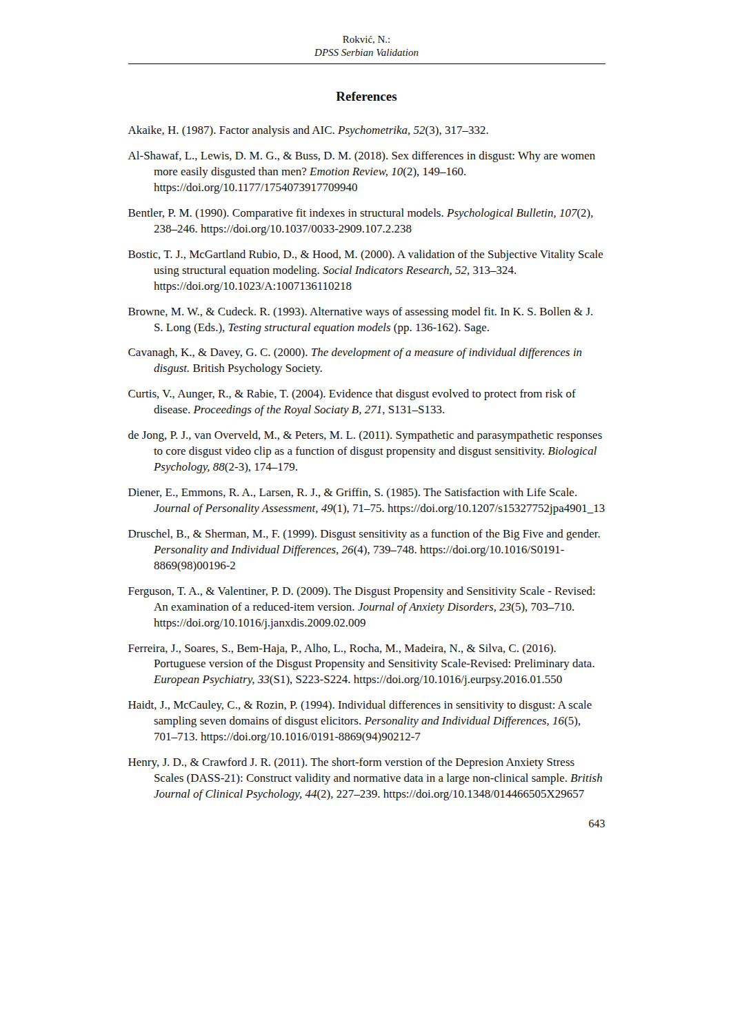Rokvić, N.:
DPSS Serbian Validation
References
Akaike, H. (1987). Factor analysis and AIC. Psychometrika, 52(3), 317–332.
Al-Shawaf, L., Lewis, D. M. G., & Buss, D. M. (2018). Sex differences in disgust: Why are women more easily disgusted than men? Emotion Review, 10(2), 149–160. https://doi.org/10.1177/1754073917709940
Bentler, P. M. (1990). Comparative fit indexes in structural models. Psychological Bulletin, 107(2), 238–246. https://doi.org/10.1037/0033-2909.107.2.238
Bostic, T. J., McGartland Rubio, D., & Hood, M. (2000). A validation of the Subjective Vitality Scale using structural equation modeling. Social Indicators Research, 52, 313–324. https://doi.org/10.1023/A:1007136110218
Browne, M. W., & Cudeck. R. (1993). Alternative ways of assessing model fit. In K. S. Bollen & J. S. Long (Eds.), Testing structural equation models (pp. 136-162). Sage.
Cavanagh, K., & Davey, G. C. (2000). The development of a measure of individual differences in disgust. British Psychology Society.
Curtis, V., Aunger, R., & Rabie, T. (2004). Evidence that disgust evolved to protect from risk of disease. Proceedings of the Royal Sociaty B, 271, S131–S133.
de Jong, P. J., van Overveld, M., & Peters, M. L. (2011). Sympathetic and parasympathetic responses to core disgust video clip as a function of disgust propensity and disgust sensitivity. Biological Psychology, 88(2-3), 174–179.
Diener, E., Emmons, R. A., Larsen, R. J., & Griffin, S. (1985). The Satisfaction with Life Scale. Journal of Personality Assessment, 49(1), 71–75. https://doi.org/10.1207/s15327752jpa4901_13
Druschel, B., & Sherman, M., F. (1999). Disgust sensitivity as a function of the Big Five and gender. Personality and Individual Differences, 26(4), 739–748. https://doi.org/10.1016/S0191-8869(98)00196-2
Ferguson, T. A., & Valentiner, P. D. (2009). The Disgust Propensity and Sensitivity Scale - Revised: An examination of a reduced-item version. Journal of Anxiety Disorders, 23(5), 703–710. https://doi.org/10.1016/j.janxdis.2009.02.009
Ferreira, J., Soares, S., Bem-Haja, P., Alho, L., Rocha, M., Madeira, N., & Silva, C. (2016). Portuguese version of the Disgust Propensity and Sensitivity Scale-Revised: Preliminary data. European Psychiatry, 33(S1), S223-S224. https://doi.org/10.1016/j.eurpsy.2016.01.550
Haidt, J., McCauley, C., & Rozin, P. (1994). Individual differences in sensitivity to disgust: A scale sampling seven domains of disgust elicitors. Personality and Individual Differences, 16(5), 701–713. https://doi.org/10.1016/0191-8869(94)90212-7
Henry, J. D., & Crawford J. R. (2011). The short-form verstion of the Depresion Anxiety Stress Scales (DASS-21): Construct validity and normative data in a large non-clinical sample. British Journal of Clinical Psychology, 44(2), 227–239. https://doi.org/10.1348/014466505X29657
643